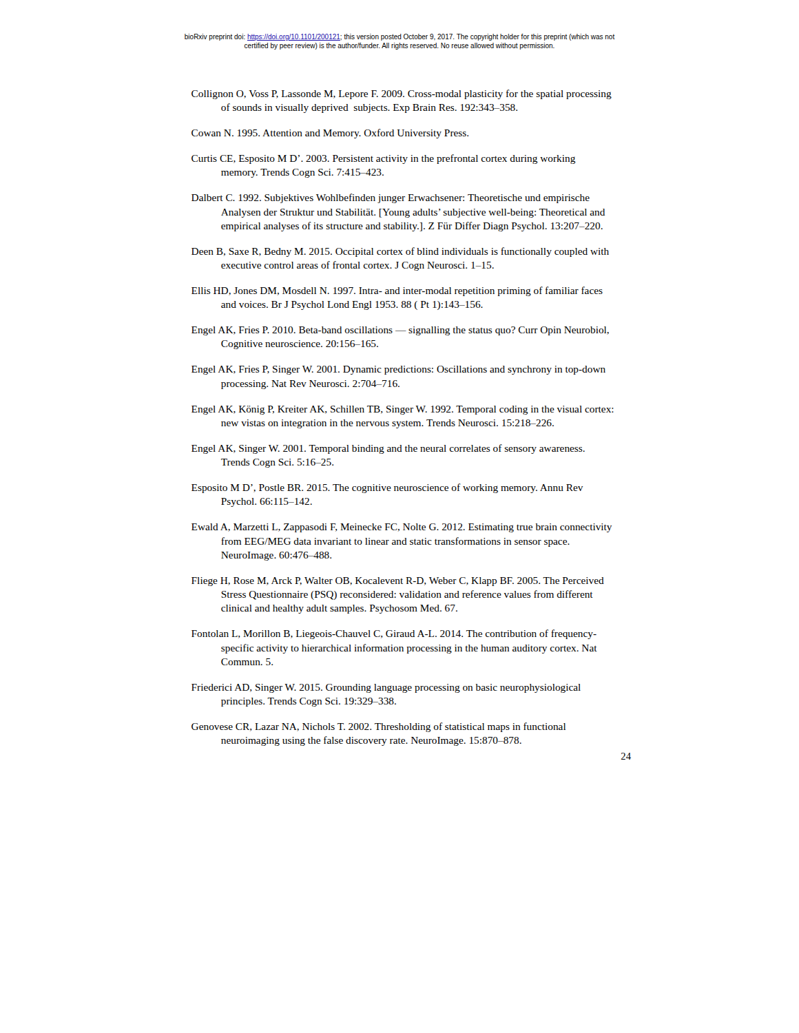bioRxiv preprint doi: https://doi.org/10.1101/200121; this version posted October 9, 2017. The copyright holder for this preprint (which was not
certified by peer review) is the author/funder. All rights reserved. No reuse allowed without permission.
Collignon O, Voss P, Lassonde M, Lepore F. 2009. Cross-modal plasticity for the spatial processing of sounds in visually deprived subjects. Exp Brain Res. 192:343–358.
Cowan N. 1995. Attention and Memory. Oxford University Press.
Curtis CE, Esposito M D’. 2003. Persistent activity in the prefrontal cortex during working memory. Trends Cogn Sci. 7:415–423.
Dalbert C. 1992. Subjektives Wohlbefinden junger Erwachsener: Theoretische und empirische Analysen der Struktur und Stabilität. [Young adults’ subjective well-being: Theoretical and empirical analyses of its structure and stability.]. Z Für Differ Diagn Psychol. 13:207–220.
Deen B, Saxe R, Bedny M. 2015. Occipital cortex of blind individuals is functionally coupled with executive control areas of frontal cortex. J Cogn Neurosci. 1–15.
Ellis HD, Jones DM, Mosdell N. 1997. Intra- and inter-modal repetition priming of familiar faces and voices. Br J Psychol Lond Engl 1953. 88 ( Pt 1):143–156.
Engel AK, Fries P. 2010. Beta-band oscillations — signalling the status quo? Curr Opin Neurobiol, Cognitive neuroscience. 20:156–165.
Engel AK, Fries P, Singer W. 2001. Dynamic predictions: Oscillations and synchrony in top-down processing. Nat Rev Neurosci. 2:704–716.
Engel AK, König P, Kreiter AK, Schillen TB, Singer W. 1992. Temporal coding in the visual cortex: new vistas on integration in the nervous system. Trends Neurosci. 15:218–226.
Engel AK, Singer W. 2001. Temporal binding and the neural correlates of sensory awareness. Trends Cogn Sci. 5:16–25.
Esposito M D’, Postle BR. 2015. The cognitive neuroscience of working memory. Annu Rev Psychol. 66:115–142.
Ewald A, Marzetti L, Zappasodi F, Meinecke FC, Nolte G. 2012. Estimating true brain connectivity from EEG/MEG data invariant to linear and static transformations in sensor space. NeuroImage. 60:476–488.
Fliege H, Rose M, Arck P, Walter OB, Kocalevent R-D, Weber C, Klapp BF. 2005. The Perceived Stress Questionnaire (PSQ) reconsidered: validation and reference values from different clinical and healthy adult samples. Psychosom Med. 67.
Fontolan L, Morillon B, Liegeois-Chauvel C, Giraud A-L. 2014. The contribution of frequency-specific activity to hierarchical information processing in the human auditory cortex. Nat Commun. 5.
Friederici AD, Singer W. 2015. Grounding language processing on basic neurophysiological principles. Trends Cogn Sci. 19:329–338.
Genovese CR, Lazar NA, Nichols T. 2002. Thresholding of statistical maps in functional neuroimaging using the false discovery rate. NeuroImage. 15:870–878.
24